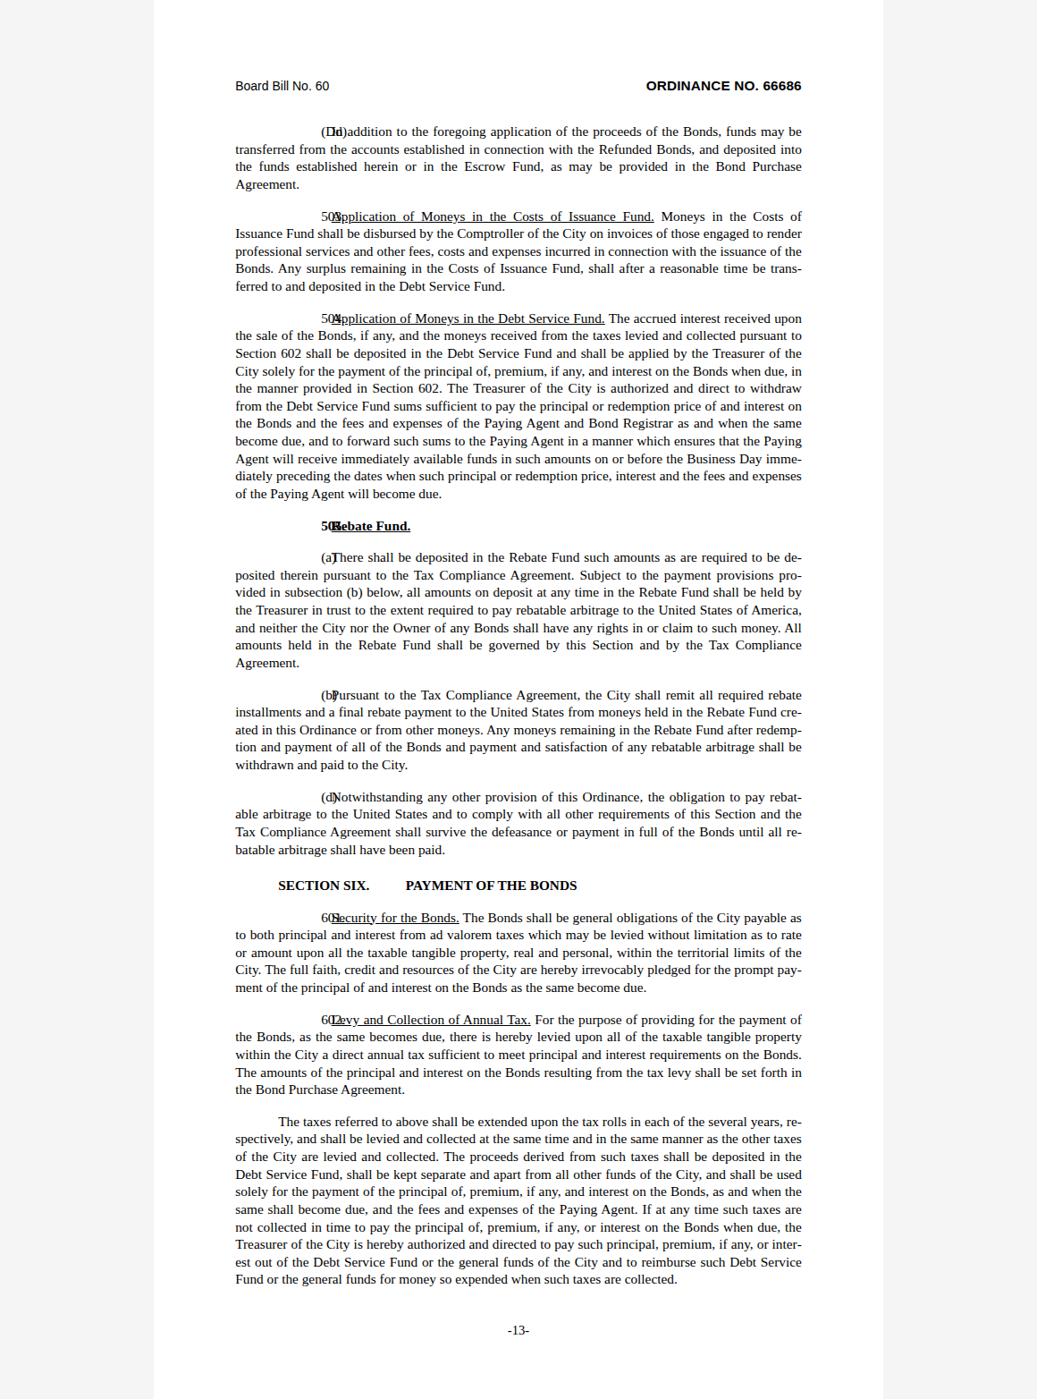Board Bill No. 60 ORDINANCE NO. 66686
(Dd) In addition to the foregoing application of the proceeds of the Bonds, funds may be transferred from the accounts established in connection with the Refunded Bonds, and deposited into the funds established herein or in the Escrow Fund, as may be provided in the Bond Purchase Agreement.
503. Application of Moneys in the Costs of Issuance Fund. Moneys in the Costs of Issuance Fund shall be disbursed by the Comptroller of the City on invoices of those engaged to render professional services and other fees, costs and expenses incurred in connection with the issuance of the Bonds. Any surplus remaining in the Costs of Issuance Fund, shall after a reasonable time be transferred to and deposited in the Debt Service Fund.
504. Application of Moneys in the Debt Service Fund. The accrued interest received upon the sale of the Bonds, if any, and the moneys received from the taxes levied and collected pursuant to Section 602 shall be deposited in the Debt Service Fund and shall be applied by the Treasurer of the City solely for the payment of the principal of, premium, if any, and interest on the Bonds when due, in the manner provided in Section 602. The Treasurer of the City is authorized and direct to withdraw from the Debt Service Fund sums sufficient to pay the principal or redemption price of and interest on the Bonds and the fees and expenses of the Paying Agent and Bond Registrar as and when the same become due, and to forward such sums to the Paying Agent in a manner which ensures that the Paying Agent will receive immediately available funds in such amounts on or before the Business Day immediately preceding the dates when such principal or redemption price, interest and the fees and expenses of the Paying Agent will become due.
505. Rebate Fund.
(a) There shall be deposited in the Rebate Fund such amounts as are required to be deposited therein pursuant to the Tax Compliance Agreement. Subject to the payment provisions provided in subsection (b) below, all amounts on deposit at any time in the Rebate Fund shall be held by the Treasurer in trust to the extent required to pay rebatable arbitrage to the United States of America, and neither the City nor the Owner of any Bonds shall have any rights in or claim to such money. All amounts held in the Rebate Fund shall be governed by this Section and by the Tax Compliance Agreement.
(b) Pursuant to the Tax Compliance Agreement, the City shall remit all required rebate installments and a final rebate payment to the United States from moneys held in the Rebate Fund created in this Ordinance or from other moneys. Any moneys remaining in the Rebate Fund after redemption and payment of all of the Bonds and payment and satisfaction of any rebatable arbitrage shall be withdrawn and paid to the City.
(d) Notwithstanding any other provision of this Ordinance, the obligation to pay rebatable arbitrage to the United States and to comply with all other requirements of this Section and the Tax Compliance Agreement shall survive the defeasance or payment in full of the Bonds until all rebatable arbitrage shall have been paid.
SECTION SIX.PAYMENT OF THE BONDS
601. Security for the Bonds. The Bonds shall be general obligations of the City payable as to both principal and interest from ad valorem taxes which may be levied without limitation as to rate or amount upon all the taxable tangible property, real and personal, within the territorial limits of the City. The full faith, credit and resources of the City are hereby irrevocably pledged for the prompt payment of the principal of and interest on the Bonds as the same become due.
602. Levy and Collection of Annual Tax. For the purpose of providing for the payment of the Bonds, as the same becomes due, there is hereby levied upon all of the taxable tangible property within the City a direct annual tax sufficient to meet principal and interest requirements on the Bonds. The amounts of the principal and interest on the Bonds resulting from the tax levy shall be set forth in the Bond Purchase Agreement.
The taxes referred to above shall be extended upon the tax rolls in each of the several years, respectively, and shall be levied and collected at the same time and in the same manner as the other taxes of the City are levied and collected. The proceeds derived from such taxes shall be deposited in the Debt Service Fund, shall be kept separate and apart from all other funds of the City, and shall be used solely for the payment of the principal of, premium, if any, and interest on the Bonds, as and when the same shall become due, and the fees and expenses of the Paying Agent. If at any time such taxes are not collected in time to pay the principal of, premium, if any, or interest on the Bonds when due, the Treasurer of the City is hereby authorized and directed to pay such principal, premium, if any, or interest out of the Debt Service Fund or the general funds of the City and to reimburse such Debt Service Fund or the general funds for money so expended when such taxes are collected.
-13-